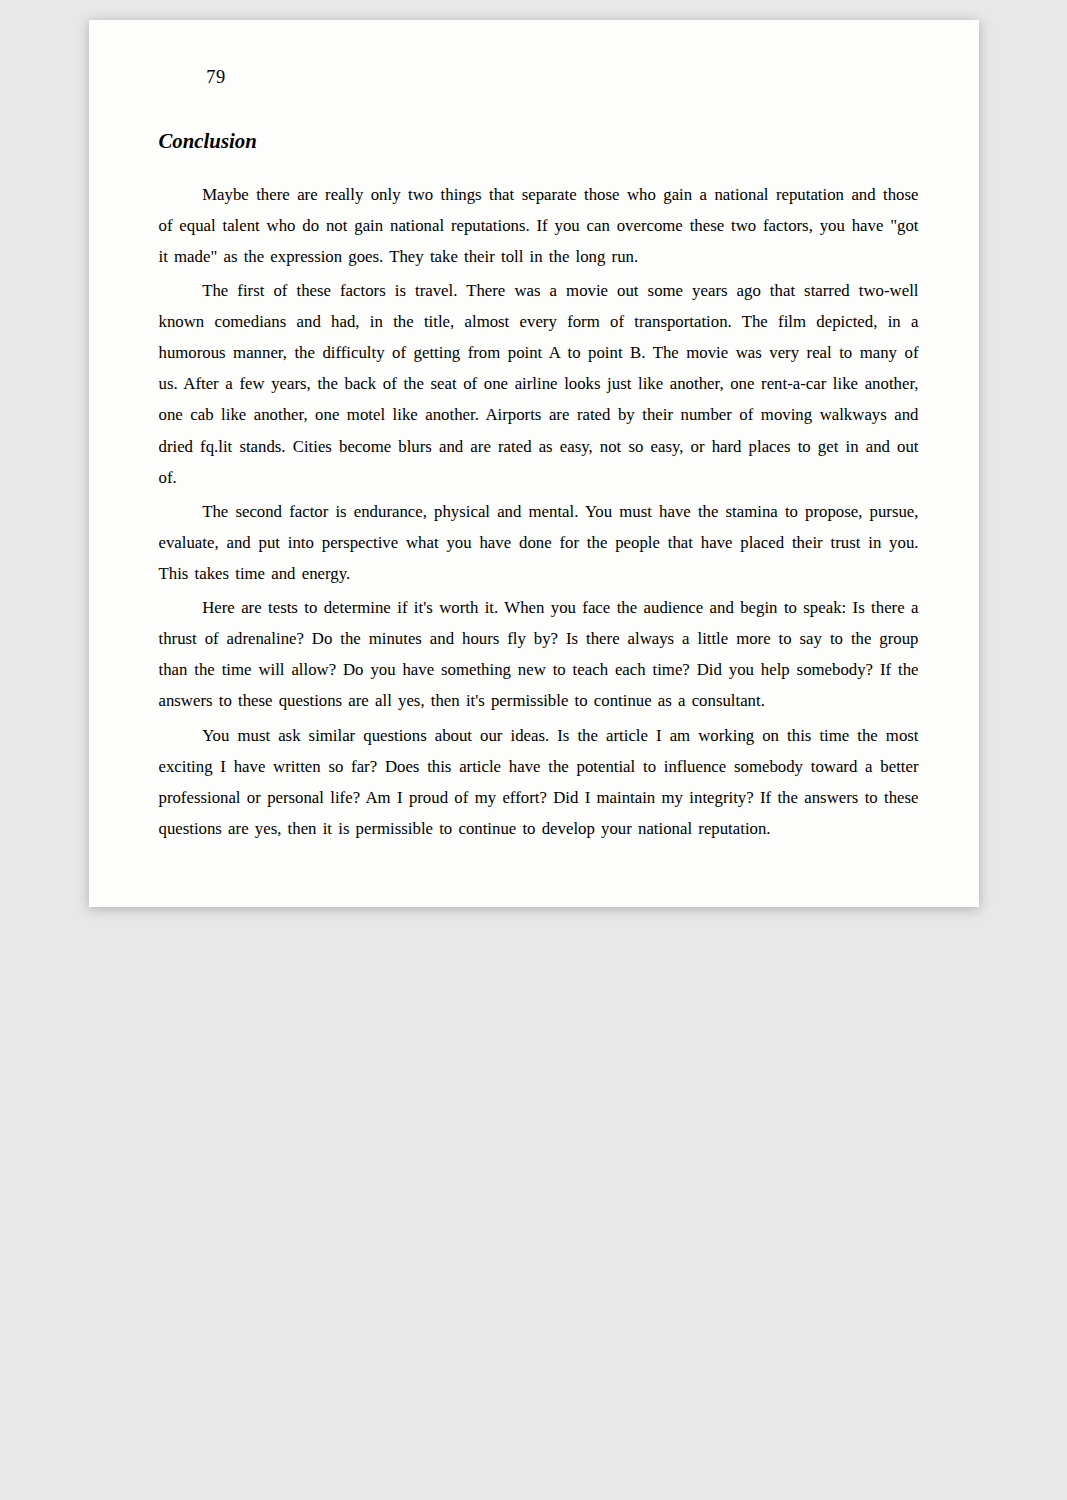79
Conclusion
Maybe there are really only two things that separate those who gain a national reputation and those of equal talent who do not gain national reputations. If you can overcome these two factors, you have "got it made" as the expression goes. They take their toll in the long run.
The first of these factors is travel. There was a movie out some years ago that starred two-well known comedians and had, in the title, almost every form of transportation. The film depicted, in a humorous manner, the difficulty of getting from point A to point B. The movie was very real to many of us. After a few years, the back of the seat of one airline looks just like another, one rent-a-car like another, one cab like another, one motel like another. Airports are rated by their number of moving walkways and dried fq.lit stands. Cities become blurs and are rated as easy, not so easy, or hard places to get in and out of.
The second factor is endurance, physical and mental. You must have the stamina to propose, pursue, evaluate, and put into perspective what you have done for the people that have placed their trust in you. This takes time and energy.
Here are tests to determine if it's worth it. When you face the audience and begin to speak: Is there a thrust of adrenaline? Do the minutes and hours fly by? Is there always a little more to say to the group than the time will allow? Do you have something new to teach each time? Did you help somebody? If the answers to these questions are all yes, then it's permissible to continue as a consultant.
You must ask similar questions about our ideas. Is the article I am working on this time the most exciting I have written so far? Does this article have the potential to influence somebody toward a better professional or personal life? Am I proud of my effort? Did I maintain my integrity? If the answers to these questions are yes, then it is permissible to continue to develop your national reputation.